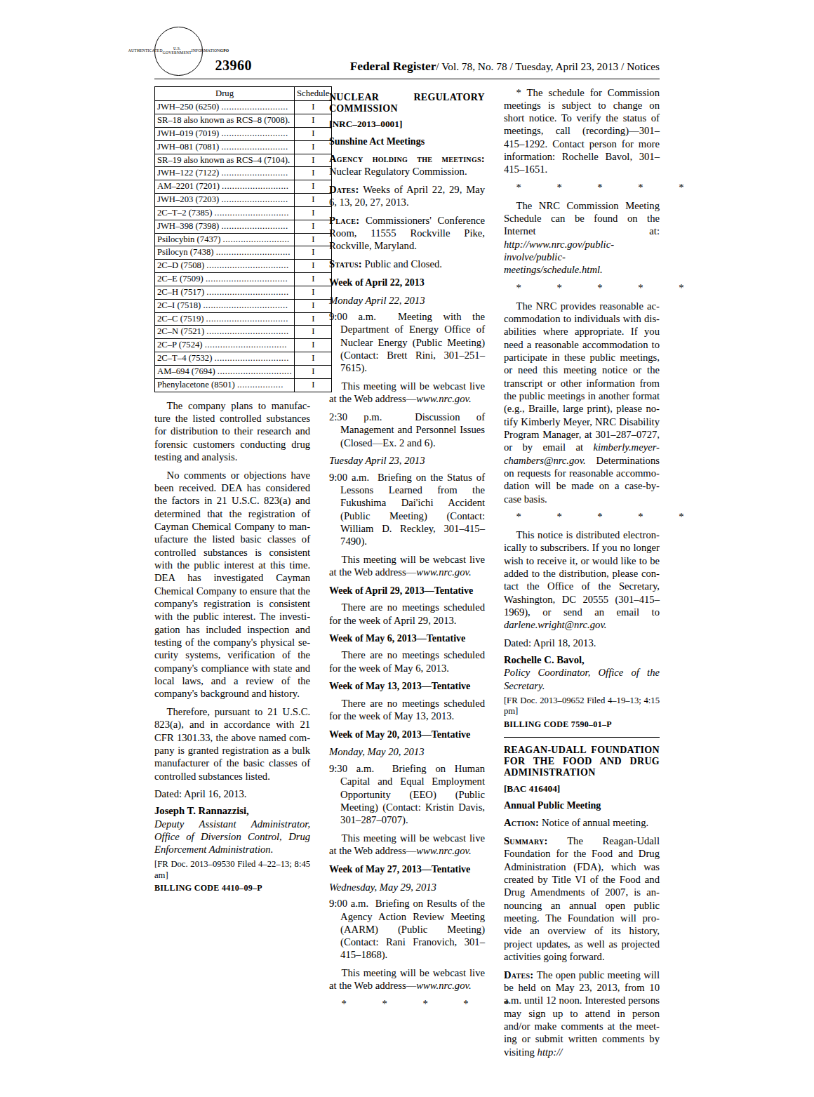AUTHENTICATED U.S. GOVERNMENT INFORMATION GPO
23960
Federal Register/ Vol. 78, No. 78 / Tuesday, April 23, 2013 / Notices
| Drug | Schedule |
| --- | --- |
| JWH–250 (6250) .......................... | I |
| SR–18 also known as RCS–8 (7008). | I |
| JWH–019 (7019) .......................... | I |
| JWH–081 (7081) .......................... | I |
| SR–19 also known as RCS–4 (7104). | I |
| JWH–122 (7122) .......................... | I |
| AM–2201 (7201) .......................... | I |
| JWH–203 (7203) .......................... | I |
| 2C–T–2 (7385) ............................. | I |
| JWH–398 (7398) .......................... | I |
| Psilocybin (7437) .......................... | I |
| Psilocyn (7438) ............................. | I |
| 2C–D (7508) ................................ | I |
| 2C–E (7509) ................................ | I |
| 2C–H (7517) ................................ | I |
| 2C–I (7518) ................................. | I |
| 2C–C (7519) ................................ | I |
| 2C–N (7521) ................................ | I |
| 2C–P (7524) ................................ | I |
| 2C–T–4 (7532) ............................. | I |
| AM–694 (7694) ............................. | I |
| Phenylacetone (8501) .................. | I |
The company plans to manufacture the listed controlled substances for distribution to their research and forensic customers conducting drug testing and analysis.
No comments or objections have been received. DEA has considered the factors in 21 U.S.C. 823(a) and determined that the registration of Cayman Chemical Company to manufacture the listed basic classes of controlled substances is consistent with the public interest at this time. DEA has investigated Cayman Chemical Company to ensure that the company's registration is consistent with the public interest. The investigation has included inspection and testing of the company's physical security systems, verification of the company's compliance with state and local laws, and a review of the company's background and history.
Therefore, pursuant to 21 U.S.C. 823(a), and in accordance with 21 CFR 1301.33, the above named company is granted registration as a bulk manufacturer of the basic classes of controlled substances listed.
Dated: April 16, 2013.
Joseph T. Rannazzisi,
Deputy Assistant Administrator, Office of Diversion Control, Drug Enforcement Administration.
[FR Doc. 2013–09530 Filed 4–22–13; 8:45 am]
BILLING CODE 4410–09–P
Nuclear Regulatory Commission
[NRC–2013–0001]
Sunshine Act Meetings
Agency holding the meetings: Nuclear Regulatory Commission.
Dates: Weeks of April 22, 29, May 6, 13, 20, 27, 2013.
Place: Commissioners' Conference Room, 11555 Rockville Pike, Rockville, Maryland.
Status: Public and Closed.
Week of April 22, 2013
Monday April 22, 2013
9:00 a.m. Meeting with the Department of Energy Office of Nuclear Energy (Public Meeting) (Contact: Brett Rini, 301–251–7615).
This meeting will be webcast live at the Web address—www.nrc.gov.
2:30 p.m. Discussion of Management and Personnel Issues (Closed—Ex. 2 and 6).
Tuesday April 23, 2013
9:00 a.m. Briefing on the Status of Lessons Learned from the Fukushima Dai'ichi Accident (Public Meeting) (Contact: William D. Reckley, 301–415–7490).
This meeting will be webcast live at the Web address—www.nrc.gov.
Week of April 29, 2013—Tentative
There are no meetings scheduled for the week of April 29, 2013.
Week of May 6, 2013—Tentative
There are no meetings scheduled for the week of May 6, 2013.
Week of May 13, 2013—Tentative
There are no meetings scheduled for the week of May 13, 2013.
Week of May 20, 2013—Tentative
Monday, May 20, 2013
9:30 a.m. Briefing on Human Capital and Equal Employment Opportunity (EEO) (Public Meeting) (Contact: Kristin Davis, 301–287–0707).
This meeting will be webcast live at the Web address—www.nrc.gov.
Week of May 27, 2013—Tentative
Wednesday, May 29, 2013
9:00 a.m. Briefing on Results of the Agency Action Review Meeting (AARM) (Public Meeting) (Contact: Rani Franovich, 301–415–1868).
This meeting will be webcast live at the Web address—www.nrc.gov.
* * * * *
* The schedule for Commission meetings is subject to change on short notice. To verify the status of meetings, call (recording)—301–415–1292. Contact person for more information: Rochelle Bavol, 301–415–1651.
* * * * *
The NRC Commission Meeting Schedule can be found on the Internet at: http://www.nrc.gov/public-involve/public-meetings/schedule.html.
* * * * *
The NRC provides reasonable accommodation to individuals with disabilities where appropriate. If you need a reasonable accommodation to participate in these public meetings, or need this meeting notice or the transcript or other information from the public meetings in another format (e.g., Braille, large print), please notify Kimberly Meyer, NRC Disability Program Manager, at 301–287–0727, or by email at kimberly.meyer-chambers@nrc.gov. Determinations on requests for reasonable accommodation will be made on a case-by-case basis.
* * * * *
This notice is distributed electronically to subscribers. If you no longer wish to receive it, or would like to be added to the distribution, please contact the Office of the Secretary, Washington, DC 20555 (301–415–1969), or send an email to darlene.wright@nrc.gov.
Dated: April 18, 2013.
Rochelle C. Bavol,
Policy Coordinator, Office of the Secretary.
[FR Doc. 2013–09652 Filed 4–19–13; 4:15 pm]
BILLING CODE 7590–01–P
Reagan-Udall Foundation for the Food and Drug Administration
[BAC 416404]
Annual Public Meeting
Action: Notice of annual meeting.
Summary: The Reagan-Udall Foundation for the Food and Drug Administration (FDA), which was created by Title VI of the Food and Drug Amendments of 2007, is announcing an annual open public meeting. The Foundation will provide an overview of its history, project updates, as well as projected activities going forward.
Dates: The open public meeting will be held on May 23, 2013, from 10 a.m. until 12 noon. Interested persons may sign up to attend in person and/or make comments at the meeting or submit written comments by visiting http://